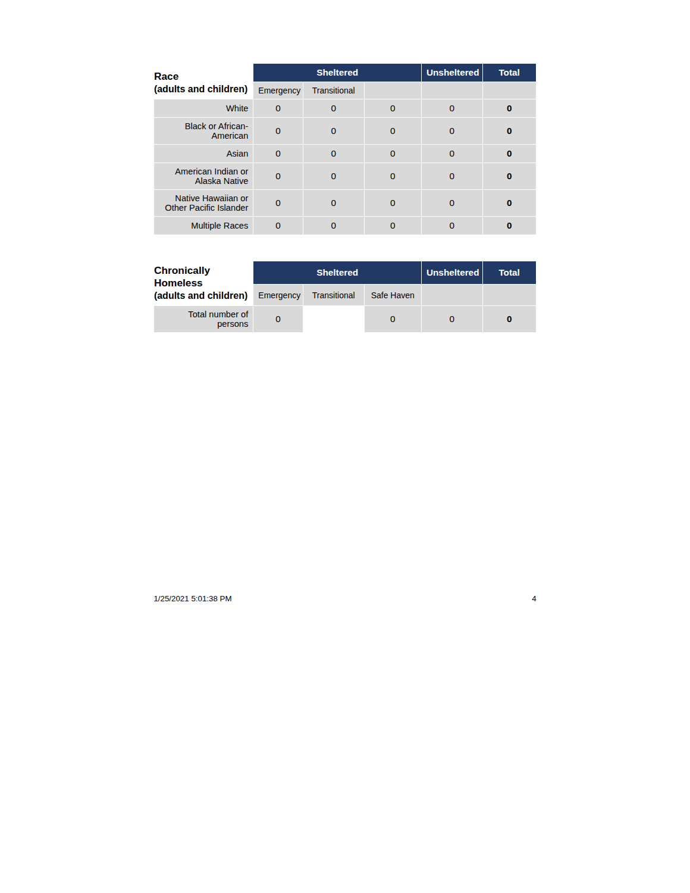| Race (adults and children) | Sheltered | Unsheltered | Total |
| Emergency | Transitional | | | |
| White | 0 | 0 | 0 | 0 | 0 |
| Black or African-American | 0 | 0 | 0 | 0 | 0 |
| Asian | 0 | 0 | 0 | 0 | 0 |
| American Indian or Alaska Native | 0 | 0 | 0 | 0 | 0 |
| Native Hawaiian or Other Pacific Islander | 0 | 0 | 0 | 0 | 0 |
| Multiple Races | 0 | 0 | 0 | 0 | 0 |
| Chronically Homeless (adults and children) | Sheltered | Unsheltered | Total |
| Emergency | Transitional | Safe Haven | | |
| Total number of persons | 0 | | 0 | 0 | 0 |
1/25/2021 5:01:38 PM 4